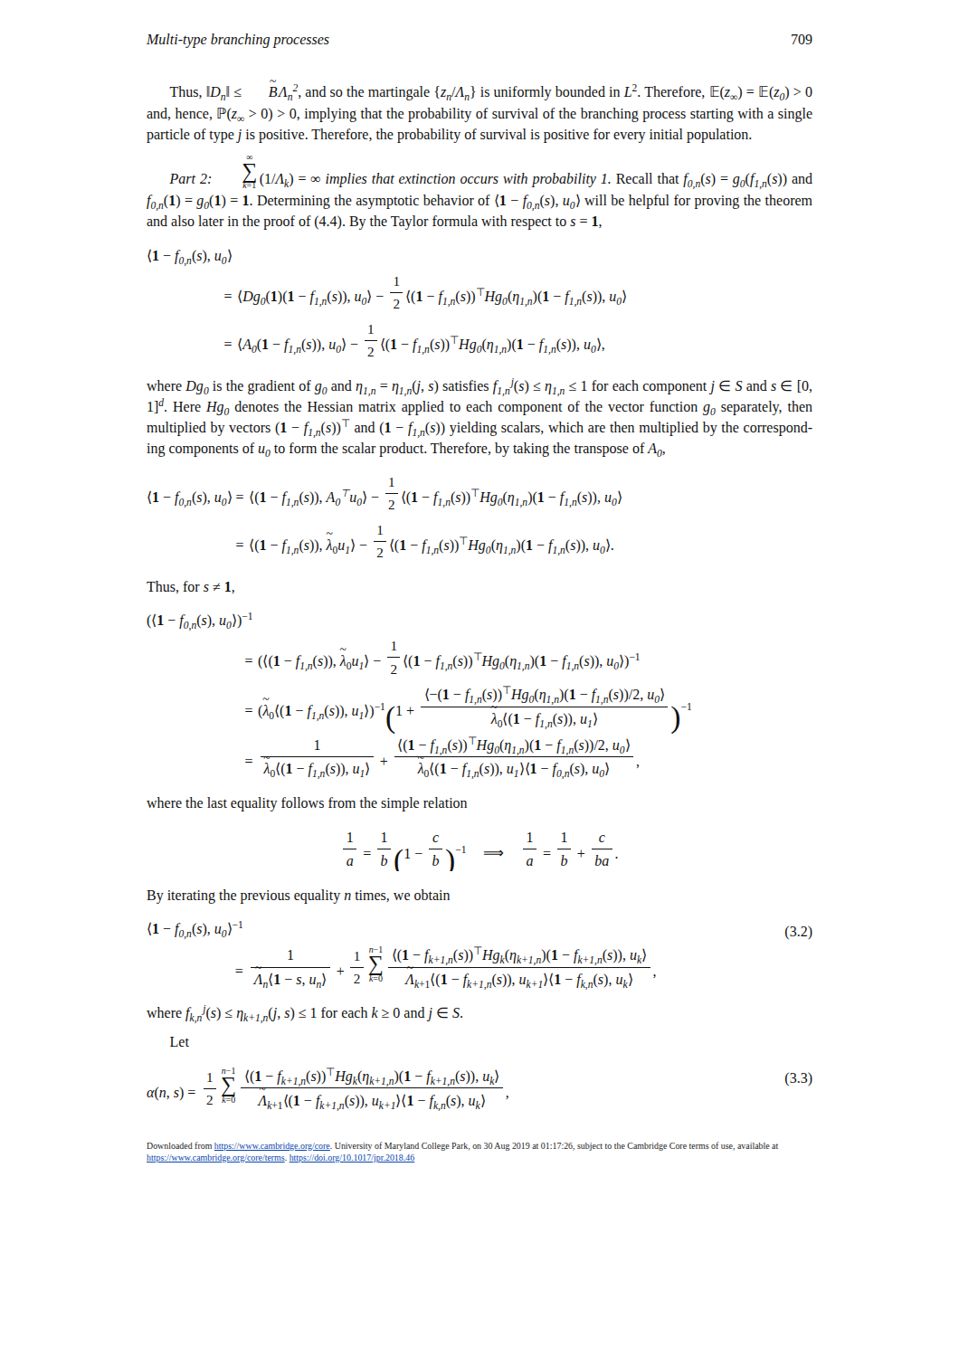Multi-type branching processes 709
Thus, ‖Dn‖ ≤ ~B Λn2, and so the martingale {zn/Λn} is uniformly bounded in L2. Therefore, 𝔼(z∞) = 𝔼(z0) > 0 and, hence, ℙ(z∞ > 0) > 0, implying that the probability of survival of the branching process starting with a single particle of type j is positive. Therefore, the probability of survival is positive for every initial population.
Part 2: ∞∑k=1(1/Λk) = ∞ implies that extinction occurs with probability 1. Recall that f0,n(s) = g0(f1,n(s)) and f0,n(1) = g0(1) = 1. Determining the asymptotic behavior of ⟨1 − f0,n(s), u0⟩ will be helpful for proving the theorem and also later in the proof of (4.4). By the Taylor formula with respect to s = 1,
⟨1 − f0,n(s), u0⟩
=
⟨Dg0(1)(1 − f1,n(s)), u0⟩ − 12⟨(1 − f1,n(s))⊤Hg0(η1,n)(1 − f1,n(s)), u0⟩
=
⟨A0(1 − f1,n(s)), u0⟩ − 12⟨(1 − f1,n(s))⊤Hg0(η1,n)(1 − f1,n(s)), u0⟩,
where Dg0 is the gradient of g0 and η1,n = η1,n(j, s) satisfies f1,n j(s) ≤ η1,n ≤ 1 for each component j ∈ S and s ∈ [0, 1]d. Here Hg0 denotes the Hessian matrix applied to each component of the vector function g0 separately, then multiplied by vectors (1 − f1,n(s))⊤ and (1 − f1,n(s)) yielding scalars, which are then multiplied by the corresponding components of u0 to form the scalar product. Therefore, by taking the transpose of A0,
⟨1 − f0,n(s), u0⟩ =
⟨(1 − f1,n(s)), A0⊤u0⟩ − 12⟨(1 − f1,n(s))⊤Hg0(η1,n)(1 − f1,n(s)), u0⟩
=
⟨(1 − f1,n(s)), ~λ0u1⟩ − 12⟨(1 − f1,n(s))⊤Hg0(η1,n)(1 − f1,n(s)), u0⟩.
Thus, for s ≠ 1,
(⟨1 − f0,n(s), u0⟩)−1
=
(⟨(1 − f1,n(s)), ~λ0u1⟩ − 12⟨(1 − f1,n(s))⊤Hg0(η1,n)(1 − f1,n(s)), u0⟩)−1
=
(~λ0⟨(1 − f1,n(s)), u1⟩)−1(1 + ⟨−(1 − f1,n(s))⊤Hg0(η1,n)(1 − f1,n(s))/2, u0⟩~λ0⟨(1 − f1,n(s)), u1⟩)−1
=
1~λ0⟨(1 − f1,n(s)), u1⟩ + ⟨(1 − f1,n(s))⊤Hg0(η1,n)(1 − f1,n(s))/2, u0⟩~λ0⟨(1 − f1,n(s)), u1⟩⟨1 − f0,n(s), u0⟩,
where the last equality follows from the simple relation
1 a = 1 b(1 − cb)−1 ⟹ 1 a = 1 b + cba.
By iterating the previous equality n times, we obtain
⟨1 − f0,n(s), u0⟩−1
=
1~Λn⟨1 − s, un⟩ + 12 n−1∑k=0⟨(1 − fk+1,n(s))⊤Hgk(ηk+1,n)(1 − fk+1,n(s)), uk⟩~Λk+1⟨(1 − fk+1,n(s)), uk+1⟩⟨1 − fk,n(s), uk⟩,
(3.2)
where fk,n j(s) ≤ ηk+1,n(j, s) ≤ 1 for each k ≥ 0 and j ∈ S.
Let
α(n, s) =
12 n−1∑k=0⟨(1 − fk+1,n(s))⊤Hgk(ηk+1,n)(1 − fk+1,n(s)), uk⟩~Λk+1⟨(1 − fk+1,n(s)), uk+1⟩⟨1 − fk,n(s), uk⟩,
(3.3)
Downloaded from https://www.cambridge.org/core. University of Maryland College Park, on 30 Aug 2019 at 01:17:26, subject to the Cambridge Core terms of use, available at https://www.cambridge.org/core/terms. https://doi.org/10.1017/jpr.2018.46